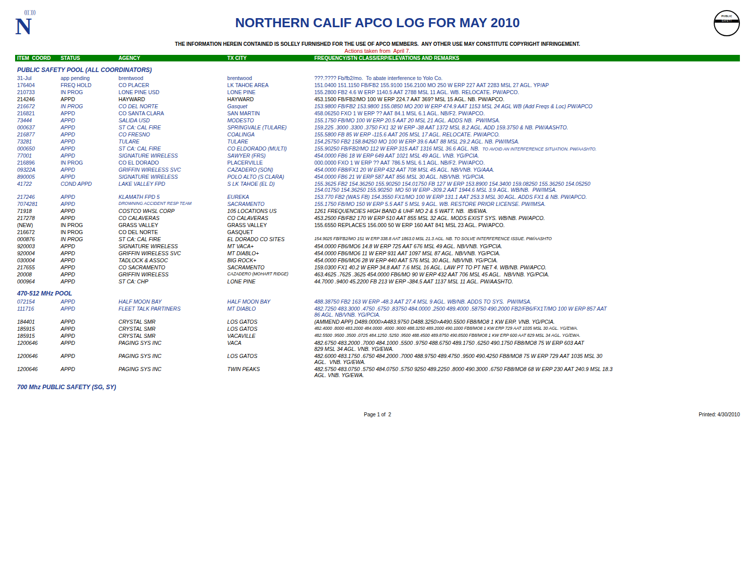((( ))) N
NORTHERN CALIF APCO LOG FOR MAY 2010
PUBLIC
SAFETY
THE INFORMATION HEREIN CONTAINED IS SOLELY FURNISHED FOR THE USE OF APCO MEMBERS. ANY OTHER USE MAY CONSTITUTE COPYRIGHT INFRINGEMENT.
Actions taken from April 7.
| ITEM COORD | STATUS | AGENCY | TX CITY | FREQUENCY/STN CLASS/ERP/ELEVATIONS AND REMARKS |
| --- | --- | --- | --- | --- |
| PUBLIC SAFETY POOL (ALL COORDINATORS) |
| 31-Jul | app pending | brentwood | brentwood | ???.???? Fb/fb2/mo. To abate interference to Yolo Co. |
| 176404 | FREQ HOLD | CO PLACER | LK TAHOE AREA | 151.0400 151.1150 FB/FB2 155.9100 156.2100 MO 250 W ERP 227 AAT 2283 MSL 27 AGL. YP/AP |
| 210733 | IN PROG | LONE PINE USD | LONE PINE | 155.2800 FB2 4.6 W ERP 1140.5 AAT 2788 MSL 11 AGL. WB. RELOCATE. PW/APCO. |
| 214246 | APPD | HAYWARD | HAYWARD | 453.1500 FB/FB2/MO 100 W ERP 224.7 AAT 369? MSL 15 AGL. NB. PW/APCO. |
| 216672 | IN PROG | CO DEL NORTE | Gasquet | 153.9800 FB/FB2 153.9800 155.0850 MO 200 W ERP 474.9 AAT 1153 MSL 24 AGL WB (Add Freqs & Loc) PW/APCO |
| 216821 | APPD | CO SANTA CLARA | SAN MARTIN | 458.06250 FXO 1 W ERP ?? AAT 84.1 MSL 6.1 AGL. NB/F2. PW/APCO. |
| 73444 | APPD | SALIDA USD | MODESTO | 155.1750 FB/MO 100 W ERP 20.5 AAT 20 MSL 21 AGL. ADDS NB. PW/IMSA. |
| 000637 | APPD | ST CA: CAL FIRE | SPRINGVALE (TULARE) | 159.225 .3000 .3300 .3750 FX1 32 W ERP -38 AAT 1372 MSL 8.2 AGL. ADD 159.3750 & NB. PW/AASHTO. |
| 216877 | APPD | CO FRESNO | COALINGA | 155.5800 FB 85 W ERP -115.6 AAT 205 MSL 17 AGL. RELOCATE. PW/APCO. |
| 73281 | APPD | TULARE | TULARE | 154.25750 FB2 158.84250 MO 100 W ERP 39.6 AAT 88 MSL 29.2 AGL. NB. PW/IMSA. |
| 000650 | APPD | ST CA: CAL FIRE | CO ELDORADO (MULTI) | 155.90250 FB/FB2/MO 112 W ERP 315 AAT 1316 MSL 36.6 AGL. NB. TO AVOID AN INTERFERENCE SITUATION. PW/AASHTO. |
| 77001 | APPD | SIGNATURE WIRELESS | SAWYER (FRS) | 454.0000 FB6 18 W ERP 649 AAT 1021 MSL 49 AGL. VNB. YG/PCIA. |
| 216896 | IN PROG | CO EL DORADO | PLACERVILLE | 000.0000 FXO 1 W ERP ?? AAT 786.5 MSL 6.1 AGL. NB/F2. PW/APCO. |
| 09322A | APPD | GRIFFIN WIRELESS SVC | CAZADERO (SON) | 454.0000 FB8/FX1 20 W ERP 432 AAT 708 MSL 45 AGL. NB/VNB. YG/AAA. |
| 890005 | APPD | SIGNATURE WIRELESS | POLO ALTO (S CLARA) | 454.0000 FB6 21 W ERP 587 AAT 856 MSL 30 AGL. NB/VNB. YG/PCIA. |
| 41722 | COND APPD | LAKE VALLEY FPD | S LK TAHOE (EL D) | 155.3625 FB2 154.36250 155.90250 154.01750 FB 127 W ERP 153.8900 154.3400 159.08250 155.36250 154.05250 154.01750 154.36250 155.90250 MO 50 W ERP -309.2 AAT 1944.6 MSL 3.9 AGL. WB/NB. PW/IMSA. |
| 217246 | APPD | KLAMATH FPD 5 | EUREKA | 153.770 FB2 (WAS FB) 154.3550 FX1/MO 100 W ERP 131.1 AAT 253.3 MSL 30 AGL. ADDS FX1 & NB. PW/APCO. |
| 7074281 | APPD | DROWNING ACCIDENT RESP TEAM | SACRAMENTO | 155.1750 FB/MO 150 W ERP 5.5 AAT 5 MSL 9 AGL. WB. RESTORE PRIOR LICENSE. PW/IMSA. |
| 71918 | APPD | COSTCO WHSL CORP | 105 LOCATIONS US | 1261 FREQUENCIES HIGH BAND & UHF MO 2 & 5 WATT. NB. IB/EWA. |
| 217278 | APPD | CO CALAVERAS | CO CALAVERAS | 453.2500 FB/FB2 170 W ERP 510 AAT 855 MSL 32 AGL. MODS EXIST SYS. WB/NB. PW/APCO. |
| (NEW) | IN PROG | GRASS VALLEY | GRASS VALLEY | 155.6550 REPLACES 156.000 50 W ERP 160 AAT 841 MSL 23 AGL. PW/APCO. |
| 216672 | IN PROG | CO DEL NORTE | GASQUET | |
| 000876 | IN PROG | ST CA: CAL FIRE | EL DORADO CO SITES | 154.9025 FB/FB2/MO 151 W ERP 338.8 AAT 1863.0 MSL 21.3 AGL. NB. TO SOLVE INTERFERENCE ISSUE. PW/AASHTO |
| 920003 | APPD | SIGNATURE WIRELESS | MT VACA+ | 454.0000 FB6/MO6 14.8 W ERP 725 AAT 676 MSL 49 AGL. NB/VNB. YG/PCIA. |
| 920004 | APPD | GRIFFIN WIRELESS SVC | MT DIABLO+ | 454.0000 FB6/MO6 11 W ERP 931 AAT 1097 MSL 87 AGL. NB/VNB. YG/PCIA. |
| 030004 | APPD | TADLOCK & ASSOC | BIG ROCK+ | 454.0000 FB6/MO6 28 W ERP 440 AAT 576 MSL 30 AGL. NB/VNB. YG/PCIA. |
| 217655 | APPD | CO SACRAMENTO | SACRAMENTO | 159.0300 FX1 40.2 W ERP 34.8 AAT 7.6 MSL 16 AGL. LAW PT TO PT NET 4. WB/NB. PW/APCO. |
| 20008 | APPD | GRIFFIN WIRELESS | CAZADERO (MOHART RIDGE) | 463.4625 .7625 .3625 454.0000 FB6/MO 90 W ERP 432 AAT 706 MSL 45 AGL. NB/VNB. YG/PCIA. |
| 000964 | APPD | ST CA: CHP | LONE PINE | 44.7000 .9400 45.2200 FB 213 W ERP -384.5 AAT 1137 MSL 11 AGL. PW/AASHTO. |
| 470-512 MHz POOL |
| 072154 | APPD | HALF MOON BAY | HALF MOON BAY | 488.38750 FB2 163 W ERP -48.3 AAT 27.4 MSL 9 AGL. WB/NB. ADDS TO SYS. PW/IMSA. |
| 111716 | APPD | FLEET TALK PARTINERS | MT DIABLO | 482.7250 483.3000 .4750 .6750 .83750 484.0000 .2500 489.4000 .58750 490.2000 FB2/FB6/FX1T/MO 100 W ERP 857 AAT 86 AGL. NB/VNB. YG/PCIA. |
| 184401 | APPD | CRYSTAL SMR | LOS GATOS | (AMMEND APP) D489.0000>A483.9750 D488.3250>A490.5500 FB8/MO8 1 KW ERP. VNB. YG/PCIA. |
| 185915 | APPD | CRYSTAL SMR | LOS GATOS | 482.4000 .8000 483.2000 484.0000 .4000 .9000 488.3250 489.2000 490.1000 FB8/MO8 1 KW ERP 729 AAT 1035 MSL 30 AGL. YG/EWA. |
| 185915 | APPD | CRYSTAL SMR | VACAVILLE | 482.5500 .9500 .3500 .0725 484.1250 .5250 .9500 488.4500 489.8750 490.8500 FB8/MO8 1 KW ERP 600 AAT 829 MSL 34 AGL. YG/EWA. |
| 1200646 | APPD | PAGING SYS INC | VACA | 482.6750 483.2000 .7000 484.1000 .5500 .9750 488.6750 489.1750 .6250 490.1750 FB8/MO8 75 W ERP 603 AAT 829 MSL 34 AGL. VNB. YG/EWA. |
| 1200646 | APPD | PAGING SYS INC | LOS GATOS | 482.6000 483.1750 .6750 484.2000 .7000 488.9750 489.4750 .9500 490.4250 FB8/MO8 75 W ERP 729 AAT 1035 MSL 30 AGL. VNB. YG/EWA. |
| 1200646 | APPD | PAGING SYS INC | TWIN PEAKS | 482.5750 483.0750 .5750 484.0750 .5750 9250 489.2250 .8000 490.3000 .6750 FB8/MO8 68 W ERP 230 AAT 240.9 MSL 18.3 AGL. VNB. YG/EWA. |
| 700 Mhz PUBLIC SAFETY (SG, SY) |
Page 1 of 2
Printed: 4/30/2010